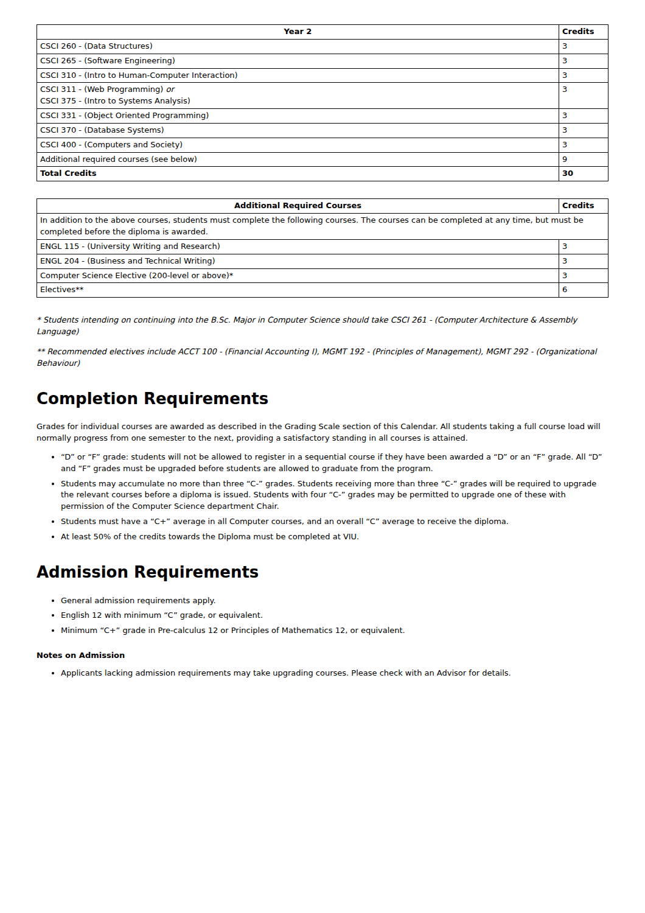| Year 2 | Credits |
| --- | --- |
| CSCI 260 - (Data Structures) | 3 |
| CSCI 265 - (Software Engineering) | 3 |
| CSCI 310 - (Intro to Human-Computer Interaction) | 3 |
| CSCI 311 - (Web Programming) or CSCI 375 - (Intro to Systems Analysis) | 3 |
| CSCI 331 - (Object Oriented Programming) | 3 |
| CSCI 370 - (Database Systems) | 3 |
| CSCI 400 - (Computers and Society) | 3 |
| Additional required courses (see below) | 9 |
| Total Credits | 30 |
| Additional Required Courses | Credits |
| --- | --- |
| In addition to the above courses, students must complete the following courses. The courses can be completed at any time, but must be completed before the diploma is awarded. |
| ENGL 115 - (University Writing and Research) | 3 |
| ENGL 204 - (Business and Technical Writing) | 3 |
| Computer Science Elective (200-level or above)* | 3 |
| Electives** | 6 |
* Students intending on continuing into the B.Sc. Major in Computer Science should take CSCI 261 - (Computer Architecture & Assembly Language)
** Recommended electives include ACCT 100 - (Financial Accounting I), MGMT 192 - (Principles of Management), MGMT 292 - (Organizational Behaviour)
Completion Requirements
Grades for individual courses are awarded as described in the Grading Scale section of this Calendar. All students taking a full course load will normally progress from one semester to the next, providing a satisfactory standing in all courses is attained.
“D” or “F” grade: students will not be allowed to register in a sequential course if they have been awarded a “D” or an “F” grade. All “D” and “F” grades must be upgraded before students are allowed to graduate from the program.
Students may accumulate no more than three “C-” grades. Students receiving more than three “C-” grades will be required to upgrade the relevant courses before a diploma is issued. Students with four “C-” grades may be permitted to upgrade one of these with permission of the Computer Science department Chair.
Students must have a “C+” average in all Computer courses, and an overall “C” average to receive the diploma.
At least 50% of the credits towards the Diploma must be completed at VIU.
Admission Requirements
General admission requirements apply.
English 12 with minimum “C” grade, or equivalent.
Minimum “C+” grade in Pre-calculus 12 or Principles of Mathematics 12, or equivalent.
Notes on Admission
Applicants lacking admission requirements may take upgrading courses. Please check with an Advisor for details.